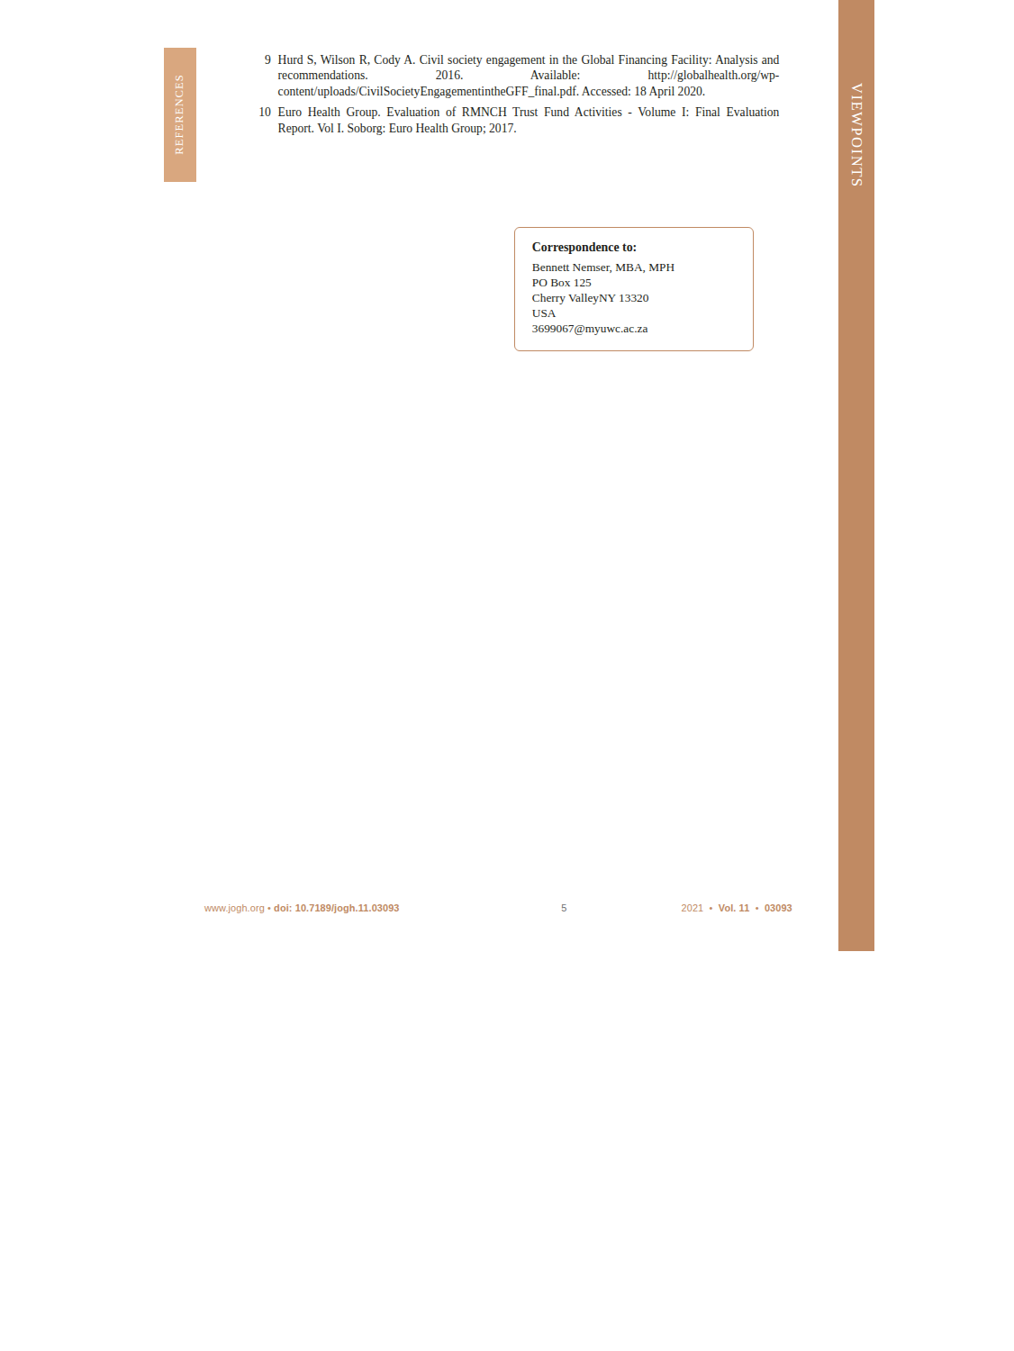Viewpoints
References
Hurd S, Wilson R, Cody A. Civil society engagement in the Global Financing Facility: Analysis and recommendations. 2016. Available: http://globalhealth.org/wp-content/uploads/CivilSocietyEngagementintheGFF_final.pdf. Accessed: 18 April 2020.
Euro Health Group. Evaluation of RMNCH Trust Fund Activities - Volume I: Final Evaluation Report. Vol I. Soborg: Euro Health Group; 2017.
Correspondence to:
Bennett Nemser, MBA, MPH PO Box 125 Cherry ValleyNY 13320 USA 3699067@myuwc.ac.za
www.jogh.org • doi: 10.7189/jogh.11.03093
5
2021 • Vol. 11 • 03093